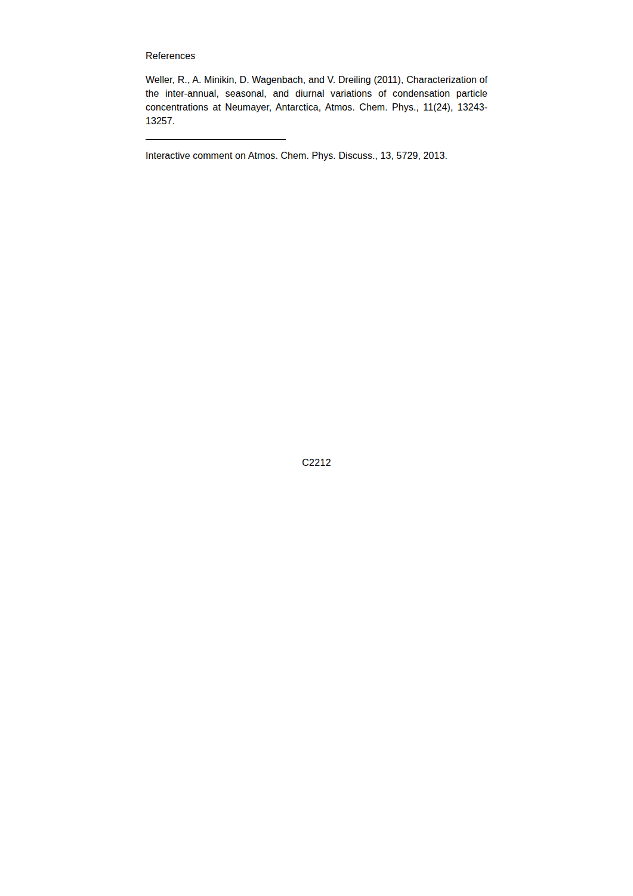References
Weller, R., A. Minikin, D. Wagenbach, and V. Dreiling (2011), Characterization of the inter-annual, seasonal, and diurnal variations of condensation particle concentrations at Neumayer, Antarctica, Atmos. Chem. Phys., 11(24), 13243-13257.
Interactive comment on Atmos. Chem. Phys. Discuss., 13, 5729, 2013.
C2212